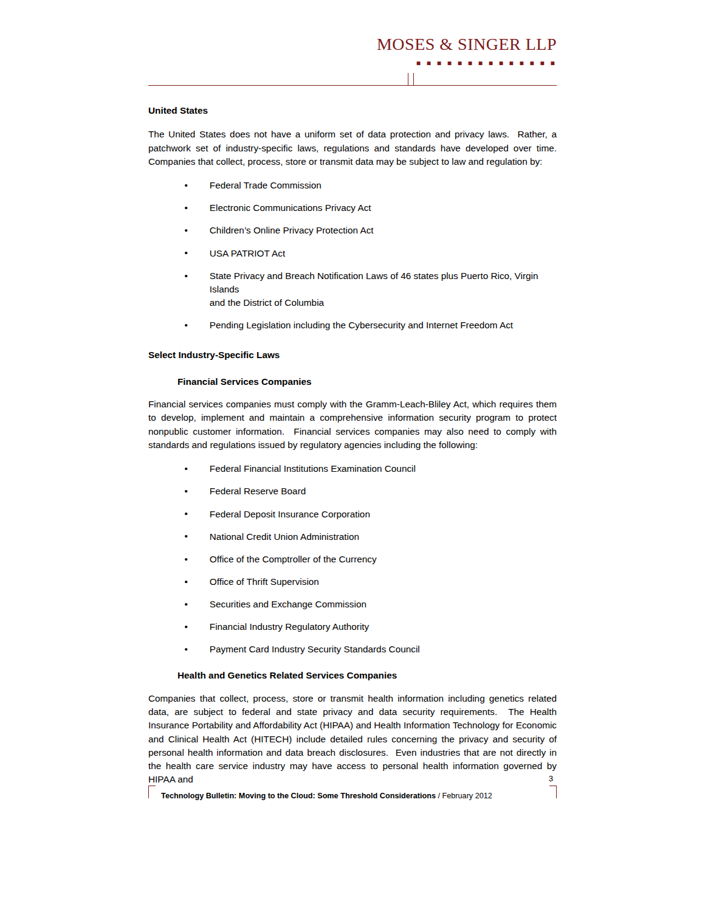MOSES & SINGER LLP
■ ■ ■ ■ ■ ■ ■ ■ ■ ■ ■ ■ ■ ■
United States
The United States does not have a uniform set of data protection and privacy laws. Rather, a patchwork set of industry-specific laws, regulations and standards have developed over time. Companies that collect, process, store or transmit data may be subject to law and regulation by:
Federal Trade Commission
Electronic Communications Privacy Act
Children’s Online Privacy Protection Act
USA PATRIOT Act
State Privacy and Breach Notification Laws of 46 states plus Puerto Rico, Virgin Islandsand the District of Columbia
Pending Legislation including the Cybersecurity and Internet Freedom Act
Select Industry-Specific Laws
Financial Services Companies
Financial services companies must comply with the Gramm-Leach-Bliley Act, which requires them to develop, implement and maintain a comprehensive information security program to protect nonpublic customer information. Financial services companies may also need to comply with standards and regulations issued by regulatory agencies including the following:
Federal Financial Institutions Examination Council
Federal Reserve Board
Federal Deposit Insurance Corporation
National Credit Union Administration
Office of the Comptroller of the Currency
Office of Thrift Supervision
Securities and Exchange Commission
Financial Industry Regulatory Authority
Payment Card Industry Security Standards Council
Health and Genetics Related Services Companies
Companies that collect, process, store or transmit health information including genetics related data, are subject to federal and state privacy and data security requirements. The Health Insurance Portability and Affordability Act (HIPAA) and Health Information Technology for Economic and Clinical Health Act (HITECH) include detailed rules concerning the privacy and security of personal health information and data breach disclosures. Even industries that are not directly in the health care service industry may have access to personal health information governed by HIPAA and
3
Technology Bulletin: Moving to the Cloud: Some Threshold Considerations / February 2012